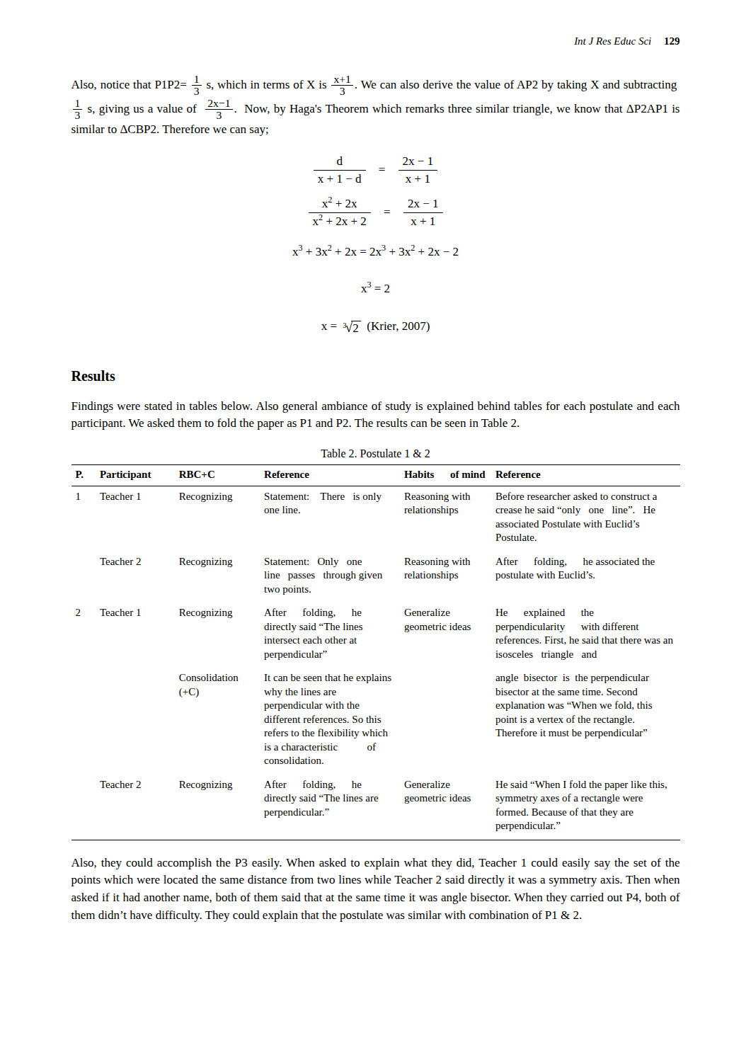Int J Res Educ Sci 129
Also, notice that P1P2= 13 s, which in terms of X is x+13. We can also derive the value of AP2 by taking X and subtracting 13 s, giving us a value of 2x−13. Now, by Haga's Theorem which remarks three similar triangle, we know that ΔP2AP1 is similar to ΔCBP2. Therefore we can say;
dx + 1 − d = 2x − 1 x + 1
x2 + 2x x2 + 2x + 2 = 2x − 1 x + 1
x3 + 3x2 + 2x = 2x3 + 3x2 + 2x − 2
x3 = 2
x = 3√2 (Krier, 2007)
Results
Findings were stated in tables below. Also general ambiance of study is explained behind tables for each postulate and each participant. We asked them to fold the paper as P1 and P2. The results can be seen in Table 2.
Table 2. Postulate 1 & 2
| P. | Participant | RBC+C | Reference | Habits of mind | Reference |
| --- | --- | --- | --- | --- | --- |
| 1 | Teacher 1 | Recognizing | Statement: There is only one line. | Reasoning with relationships | Before researcher asked to construct a crease he said “only one line”. He associated Postulate with Euclid’s Postulate. |
| | Teacher 2 | Recognizing | Statement: Only one line passes through given two points. | Reasoning with relationships | After folding, he associated the postulate with Euclid’s. |
| 2 | Teacher 1 | Recognizing | After folding, he directly said “The lines intersect each other at perpendicular” | Generalize geometric ideas | He explained the perpendicularity with different references. First, he said that there was an isosceles triangle and |
| | | Consolidation (+C) | It can be seen that he explains why the lines are perpendicular with the different references. So this refers to the flexibility which is a characteristic of consolidation. | | angle bisector is the perpendicular bisector at the same time. Second explanation was “When we fold, this point is a vertex of the rectangle. Therefore it must be perpendicular” |
| | Teacher 2 | Recognizing | After folding, he directly said “The lines are perpendicular.” | Generalize geometric ideas | He said “When I fold the paper like this, symmetry axes of a rectangle were formed. Because of that they are perpendicular.” |
Also, they could accomplish the P3 easily. When asked to explain what they did, Teacher 1 could easily say the set of the points which were located the same distance from two lines while Teacher 2 said directly it was a symmetry axis. Then when asked if it had another name, both of them said that at the same time it was angle bisector. When they carried out P4, both of them didn’t have difficulty. They could explain that the postulate was similar with combination of P1 & 2.